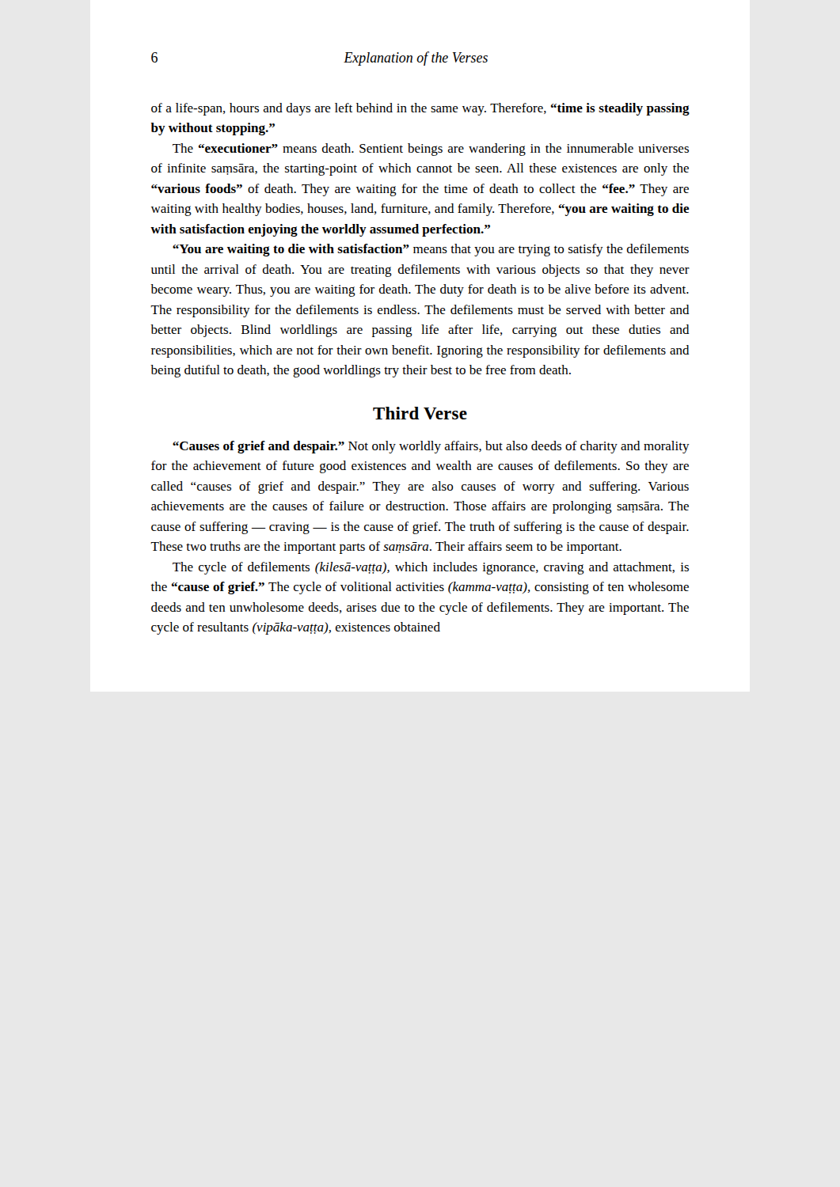6 Explanation of the Verses
of a life-span, hours and days are left behind in the same way. Therefore, “time is steadily passing by without stopping.”
The “executioner” means death. Sentient beings are wandering in the innumerable universes of infinite saṃsāra, the starting-point of which cannot be seen. All these existences are only the “various foods” of death. They are waiting for the time of death to collect the “fee.” They are waiting with healthy bodies, houses, land, furniture, and family. Therefore, “you are waiting to die with satisfaction enjoying the worldly assumed perfection.”
“You are waiting to die with satisfaction” means that you are trying to satisfy the defilements until the arrival of death. You are treating defilements with various objects so that they never become weary. Thus, you are waiting for death. The duty for death is to be alive before its advent. The responsibility for the defilements is endless. The defilements must be served with better and better objects. Blind worldlings are passing life after life, carrying out these duties and responsibilities, which are not for their own benefit. Ignoring the responsibility for defilements and being dutiful to death, the good worldlings try their best to be free from death.
Third Verse
“Causes of grief and despair.” Not only worldly affairs, but also deeds of charity and morality for the achievement of future good existences and wealth are causes of defilements. So they are called “causes of grief and despair.” They are also causes of worry and suffering. Various achievements are the causes of failure or destruction. Those affairs are prolonging saṃsāra. The cause of suffering — craving — is the cause of grief. The truth of suffering is the cause of despair. These two truths are the important parts of saṃsāra. Their affairs seem to be important.
The cycle of defilements (kilesā-vaṭṭa), which includes ignorance, craving and attachment, is the “cause of grief.” The cycle of volitional activities (kamma-vaṭṭa), consisting of ten wholesome deeds and ten unwholesome deeds, arises due to the cycle of defilements. They are important. The cycle of resultants (vipāka-vaṭṭa), existences obtained